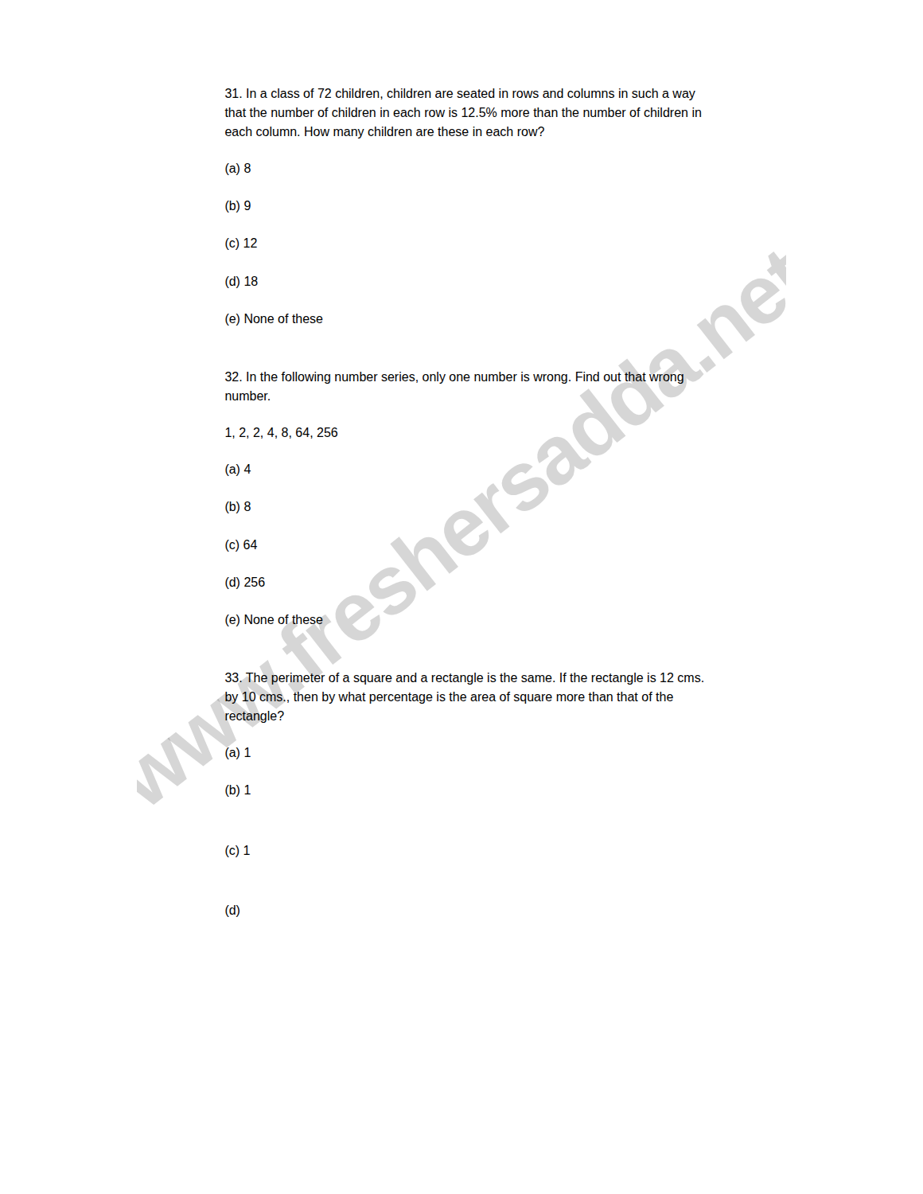www.freshersadda.net
31. In a class of 72 children, children are seated in rows and columns in such a way that the number of children in each row is 12.5% more than the number of children in each column. How many children are these in each row?
(a) 8
(b) 9
(c) 12
(d) 18
(e) None of these
32. In the following number series, only one number is wrong. Find out that wrong number.
1, 2, 2, 4, 8, 64, 256
(a) 4
(b) 8
(c) 64
(d) 256
(e) None of these
33. The perimeter of a square and a rectangle is the same. If the rectangle is 12 cms. by 10 cms., then by what percentage is the area of square more than that of the rectangle?
(a) 1
(b) 1
(c) 1
(d)